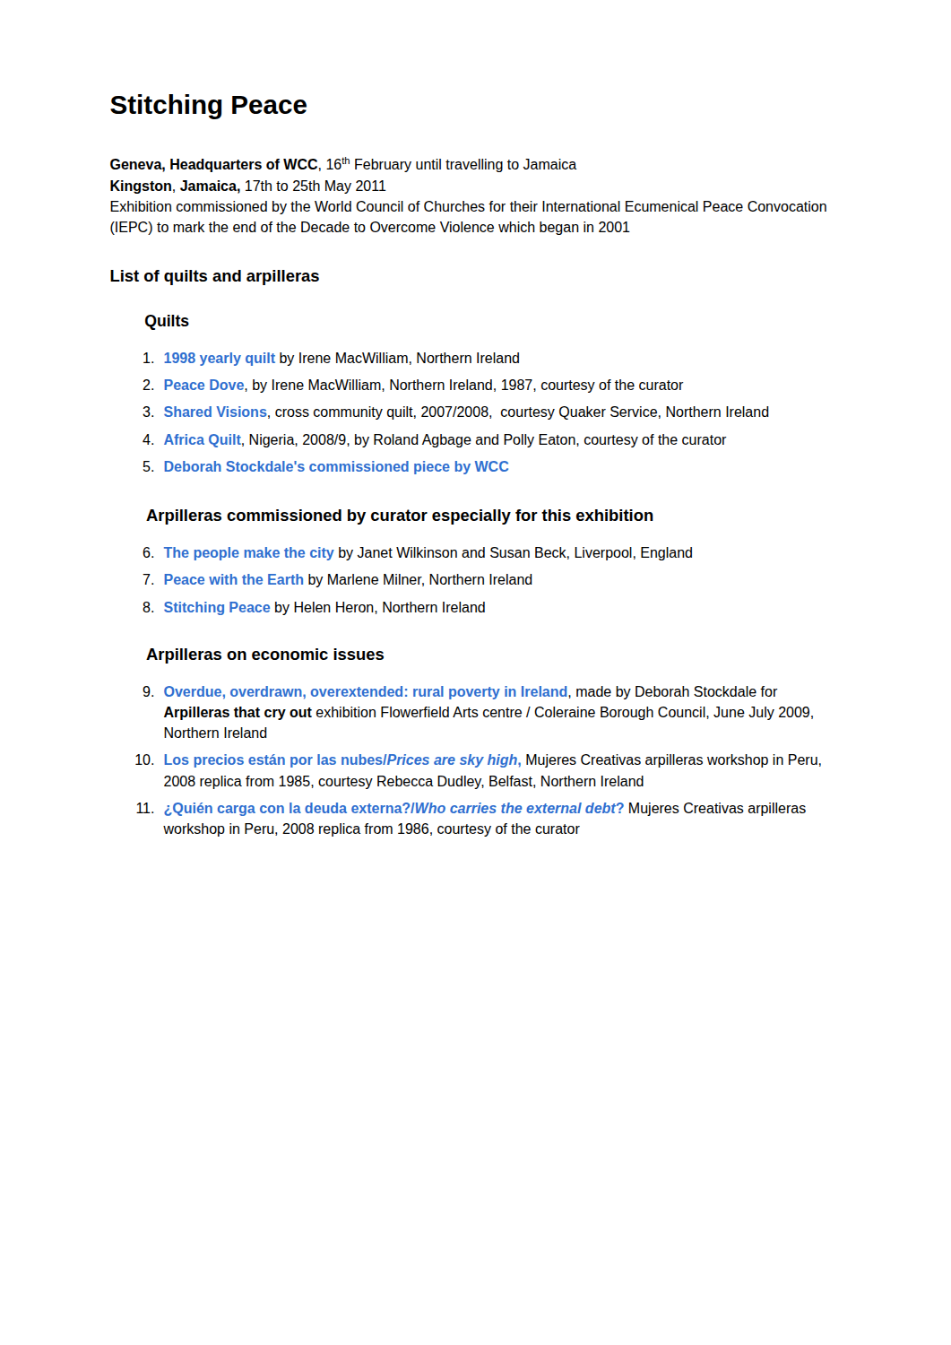Stitching Peace
Geneva, Headquarters of WCC, 16th February until travelling to Jamaica
Kingston, Jamaica, 17th to 25th May 2011
Exhibition commissioned by the World Council of Churches for their International Ecumenical Peace Convocation (IEPC) to mark the end of the Decade to Overcome Violence which began in 2001
List of quilts and arpilleras
Quilts
1998 yearly quilt by Irene MacWilliam, Northern Ireland
Peace Dove, by Irene MacWilliam, Northern Ireland, 1987, courtesy of the curator
Shared Visions, cross community quilt, 2007/2008, courtesy Quaker Service, Northern Ireland
Africa Quilt, Nigeria, 2008/9, by Roland Agbage and Polly Eaton, courtesy of the curator
Deborah Stockdale's commissioned piece by WCC
Arpilleras commissioned by curator especially for this exhibition
The people make the city by Janet Wilkinson and Susan Beck, Liverpool, England
Peace with the Earth by Marlene Milner, Northern Ireland
Stitching Peace by Helen Heron, Northern Ireland
Arpilleras on economic issues
Overdue, overdrawn, overextended: rural poverty in Ireland, made by Deborah Stockdale for Arpilleras that cry out exhibition Flowerfield Arts centre / Coleraine Borough Council, June July 2009, Northern Ireland
Los precios están por las nubes/Prices are sky high, Mujeres Creativas arpilleras workshop in Peru, 2008 replica from 1985, courtesy Rebecca Dudley, Belfast, Northern Ireland
¿Quién carga con la deuda externa?/Who carries the external debt? Mujeres Creativas arpilleras workshop in Peru, 2008 replica from 1986, courtesy of the curator